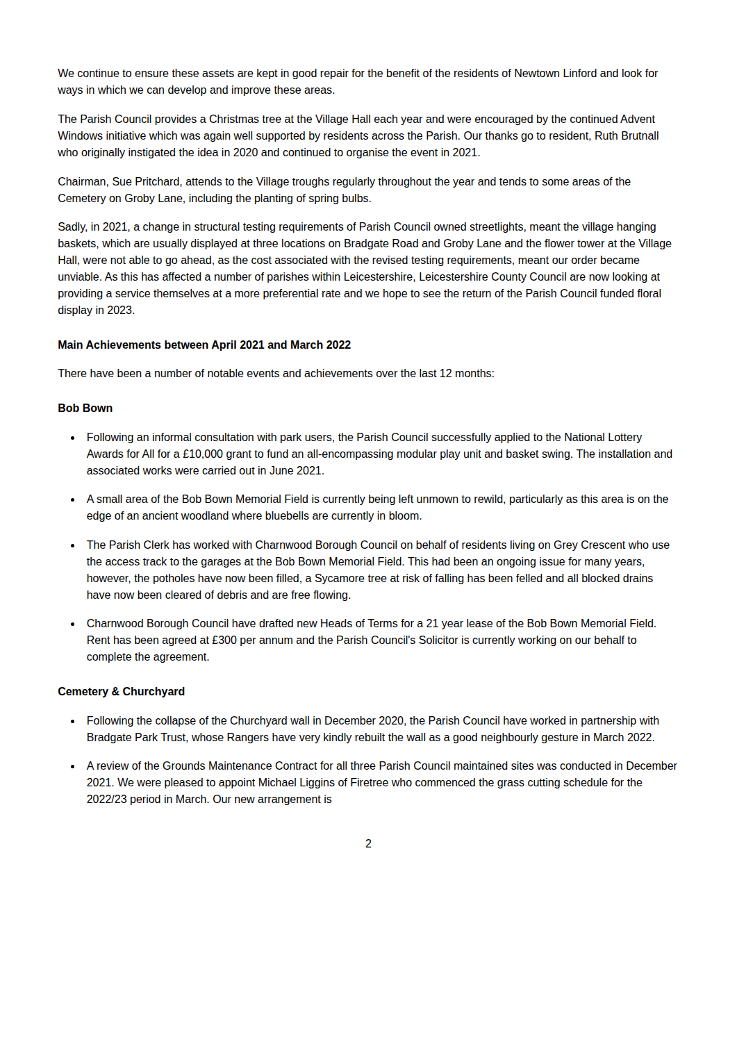We continue to ensure these assets are kept in good repair for the benefit of the residents of Newtown Linford and look for ways in which we can develop and improve these areas.
The Parish Council provides a Christmas tree at the Village Hall each year and were encouraged by the continued Advent Windows initiative which was again well supported by residents across the Parish. Our thanks go to resident, Ruth Brutnall who originally instigated the idea in 2020 and continued to organise the event in 2021.
Chairman, Sue Pritchard, attends to the Village troughs regularly throughout the year and tends to some areas of the Cemetery on Groby Lane, including the planting of spring bulbs.
Sadly, in 2021, a change in structural testing requirements of Parish Council owned streetlights, meant the village hanging baskets, which are usually displayed at three locations on Bradgate Road and Groby Lane and the flower tower at the Village Hall, were not able to go ahead, as the cost associated with the revised testing requirements, meant our order became unviable. As this has affected a number of parishes within Leicestershire, Leicestershire County Council are now looking at providing a service themselves at a more preferential rate and we hope to see the return of the Parish Council funded floral display in 2023.
Main Achievements between April 2021 and March 2022
There have been a number of notable events and achievements over the last 12 months:
Bob Bown
Following an informal consultation with park users, the Parish Council successfully applied to the National Lottery Awards for All for a £10,000 grant to fund an all-encompassing modular play unit and basket swing. The installation and associated works were carried out in June 2021.
A small area of the Bob Bown Memorial Field is currently being left unmown to rewild, particularly as this area is on the edge of an ancient woodland where bluebells are currently in bloom.
The Parish Clerk has worked with Charnwood Borough Council on behalf of residents living on Grey Crescent who use the access track to the garages at the Bob Bown Memorial Field. This had been an ongoing issue for many years, however, the potholes have now been filled, a Sycamore tree at risk of falling has been felled and all blocked drains have now been cleared of debris and are free flowing.
Charnwood Borough Council have drafted new Heads of Terms for a 21 year lease of the Bob Bown Memorial Field. Rent has been agreed at £300 per annum and the Parish Council's Solicitor is currently working on our behalf to complete the agreement.
Cemetery & Churchyard
Following the collapse of the Churchyard wall in December 2020, the Parish Council have worked in partnership with Bradgate Park Trust, whose Rangers have very kindly rebuilt the wall as a good neighbourly gesture in March 2022.
A review of the Grounds Maintenance Contract for all three Parish Council maintained sites was conducted in December 2021. We were pleased to appoint Michael Liggins of Firetree who commenced the grass cutting schedule for the 2022/23 period in March. Our new arrangement is
2